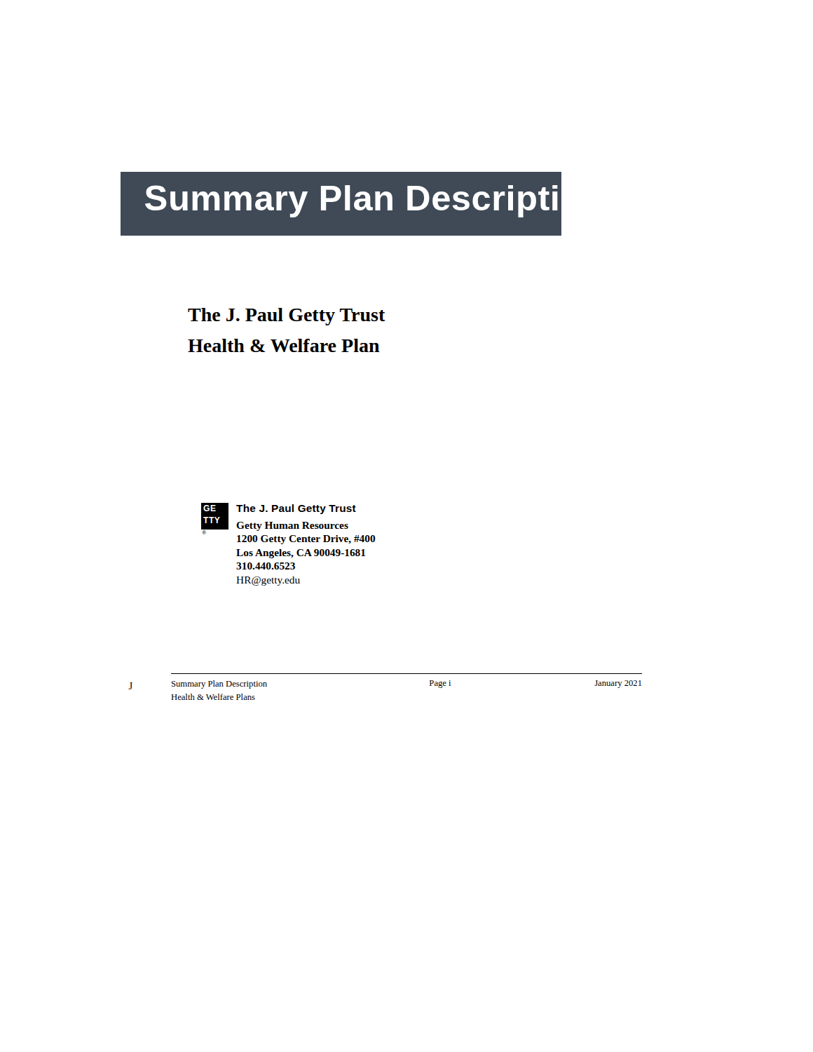Summary Plan Description
The J. Paul Getty Trust
Health & Welfare Plan
GE TTY
®
The J. Paul Getty Trust
Getty Human Resources
1200 Getty Center Drive, #400
Los Angeles, CA 90049-1681
310.440.6523
HR@getty.edu
J
Summary Plan Description
Health & Welfare Plans
Page i
January 2021